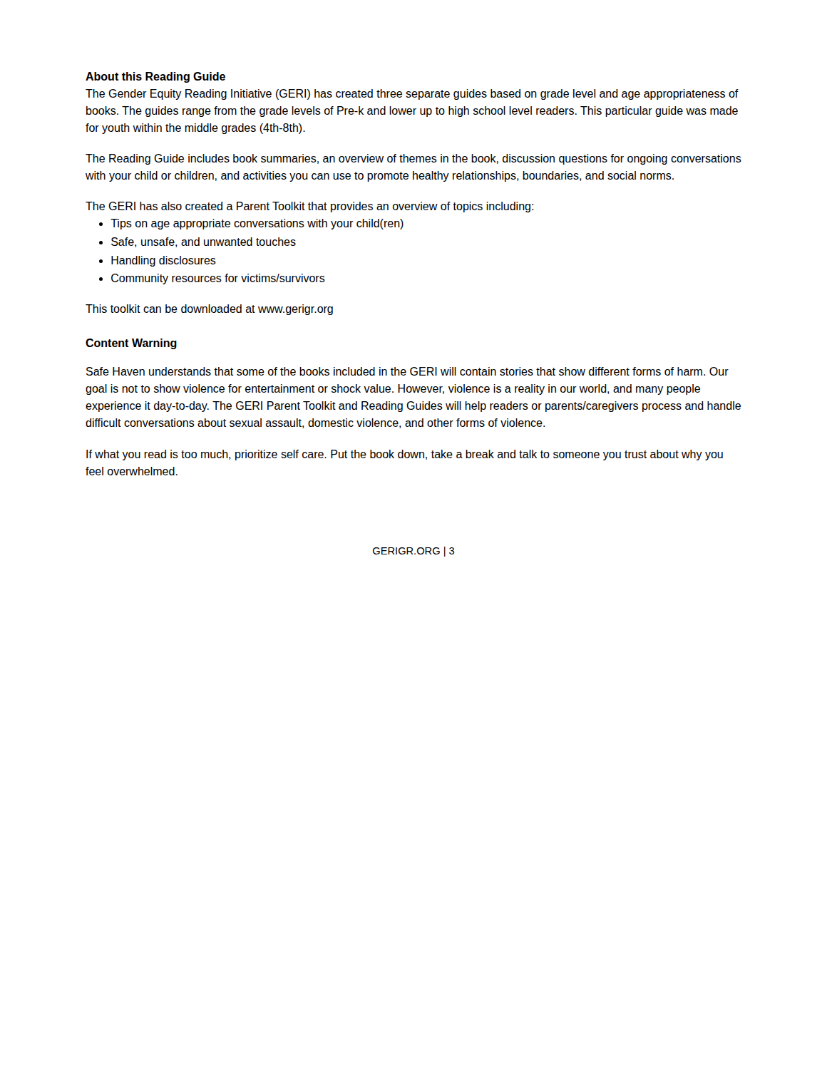About this Reading Guide
The Gender Equity Reading Initiative (GERI) has created three separate guides based on grade level and age appropriateness of books. The guides range from the grade levels of Pre-k and lower up to high school level readers. This particular guide was made for youth within the middle grades (4th-8th).
The Reading Guide includes book summaries, an overview of themes in the book, discussion questions for ongoing conversations with your child or children, and activities you can use to promote healthy relationships, boundaries, and social norms.
The GERI has also created a Parent Toolkit that provides an overview of topics including:
Tips on age appropriate conversations with your child(ren)
Safe, unsafe, and unwanted touches
Handling disclosures
Community resources for victims/survivors
This toolkit can be downloaded at www.gerigr.org
Content Warning
Safe Haven understands that some of the books included in the GERI will contain stories that show different forms of harm. Our goal is not to show violence for entertainment or shock value. However, violence is a reality in our world, and many people experience it day-to-day. The GERI Parent Toolkit and Reading Guides will help readers or parents/caregivers process and handle difficult conversations about sexual assault, domestic violence, and other forms of violence.
If what you read is too much, prioritize self care. Put the book down, take a break and talk to someone you trust about why you feel overwhelmed.
GERIGR.ORG | 3